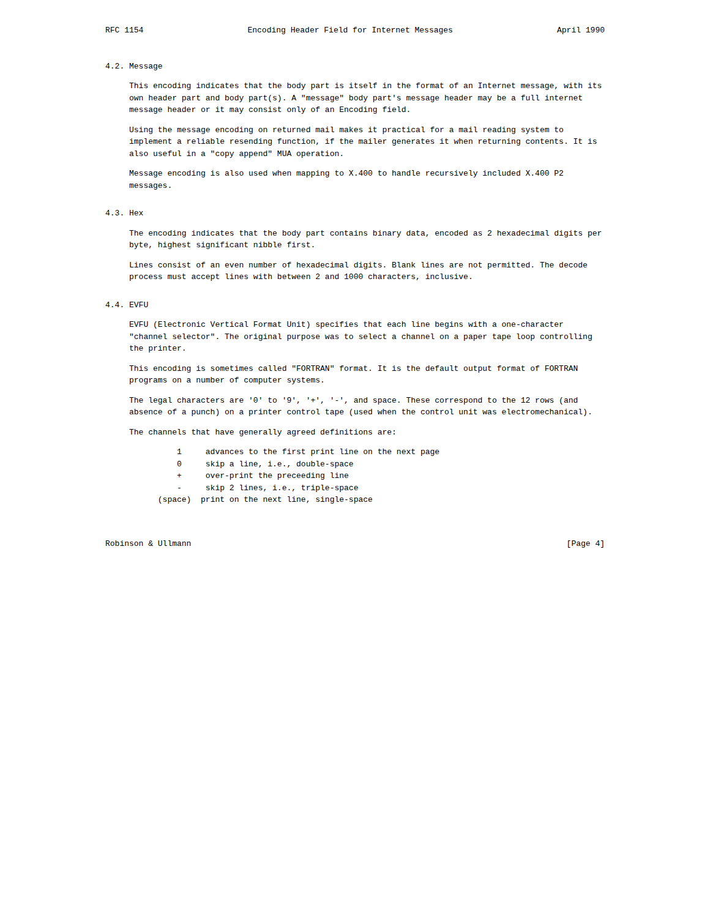RFC 1154 Encoding Header Field for Internet Messages April 1990
4.2. Message
This encoding indicates that the body part is itself in the format of an Internet message, with its own header part and body part(s). A "message" body part's message header may be a full internet message header or it may consist only of an Encoding field.
Using the message encoding on returned mail makes it practical for a mail reading system to implement a reliable resending function, if the mailer generates it when returning contents. It is also useful in a "copy append" MUA operation.
Message encoding is also used when mapping to X.400 to handle recursively included X.400 P2 messages.
4.3. Hex
The encoding indicates that the body part contains binary data, encoded as 2 hexadecimal digits per byte, highest significant nibble first.
Lines consist of an even number of hexadecimal digits. Blank lines are not permitted. The decode process must accept lines with between 2 and 1000 characters, inclusive.
4.4. EVFU
EVFU (Electronic Vertical Format Unit) specifies that each line begins with a one-character "channel selector". The original purpose was to select a channel on a paper tape loop controlling the printer.
This encoding is sometimes called "FORTRAN" format. It is the default output format of FORTRAN programs on a number of computer systems.
The legal characters are '0' to '9', '+', '-', and space. These correspond to the 12 rows (and absence of a punch) on a printer control tape (used when the control unit was electromechanical).
The channels that have generally agreed definitions are:
     1     advances to the first print line on the next page
     0     skip a line, i.e., double-space
     +     over-print the preceeding line
     -     skip 2 lines, i.e., triple-space
 (space)  print on the next line, single-space
Robinson & Ullmann [Page 4]